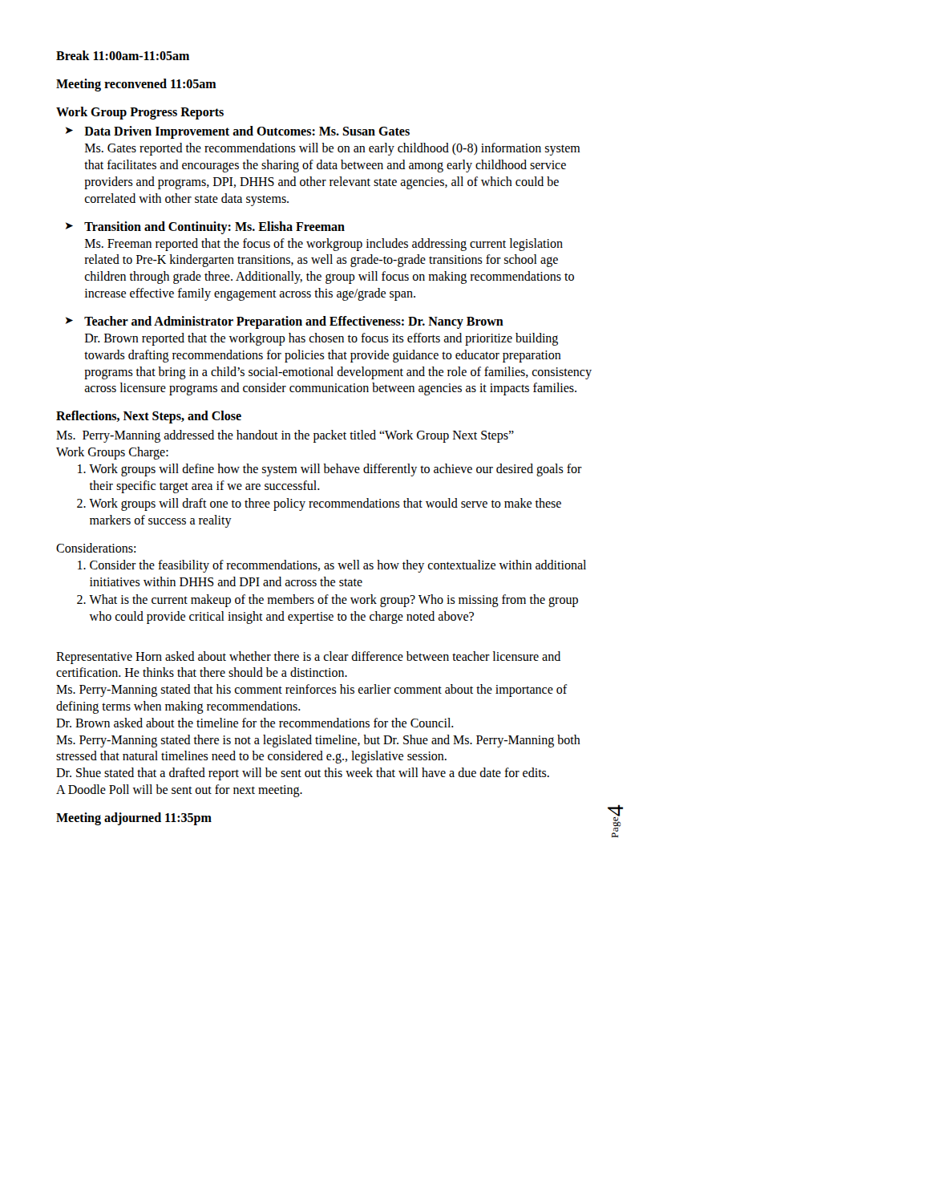Break 11:00am-11:05am
Meeting reconvened 11:05am
Work Group Progress Reports
Data Driven Improvement and Outcomes: Ms. Susan Gates
Ms. Gates reported the recommendations will be on an early childhood (0-8) information system that facilitates and encourages the sharing of data between and among early childhood service providers and programs, DPI, DHHS and other relevant state agencies, all of which could be correlated with other state data systems.
Transition and Continuity: Ms. Elisha Freeman
Ms. Freeman reported that the focus of the workgroup includes addressing current legislation related to Pre-K kindergarten transitions, as well as grade-to-grade transitions for school age children through grade three. Additionally, the group will focus on making recommendations to increase effective family engagement across this age/grade span.
Teacher and Administrator Preparation and Effectiveness: Dr. Nancy Brown
Dr. Brown reported that the workgroup has chosen to focus its efforts and prioritize building towards drafting recommendations for policies that provide guidance to educator preparation programs that bring in a child’s social-emotional development and the role of families, consistency across licensure programs and consider communication between agencies as it impacts families.
Reflections, Next Steps, and Close
Ms. Perry-Manning addressed the handout in the packet titled “Work Group Next Steps”
Work Groups Charge:
Work groups will define how the system will behave differently to achieve our desired goals for their specific target area if we are successful.
Work groups will draft one to three policy recommendations that would serve to make these markers of success a reality
Considerations:
Consider the feasibility of recommendations, as well as how they contextualize within additional initiatives within DHHS and DPI and across the state
What is the current makeup of the members of the work group? Who is missing from the group who could provide critical insight and expertise to the charge noted above?
Representative Horn asked about whether there is a clear difference between teacher licensure and certification. He thinks that there should be a distinction.
Ms. Perry-Manning stated that his comment reinforces his earlier comment about the importance of defining terms when making recommendations.
Dr. Brown asked about the timeline for the recommendations for the Council.
Ms. Perry-Manning stated there is not a legislated timeline, but Dr. Shue and Ms. Perry-Manning both stressed that natural timelines need to be considered e.g., legislative session.
Dr. Shue stated that a drafted report will be sent out this week that will have a due date for edits.
A Doodle Poll will be sent out for next meeting.
Meeting adjourned 11:35pm
Page4